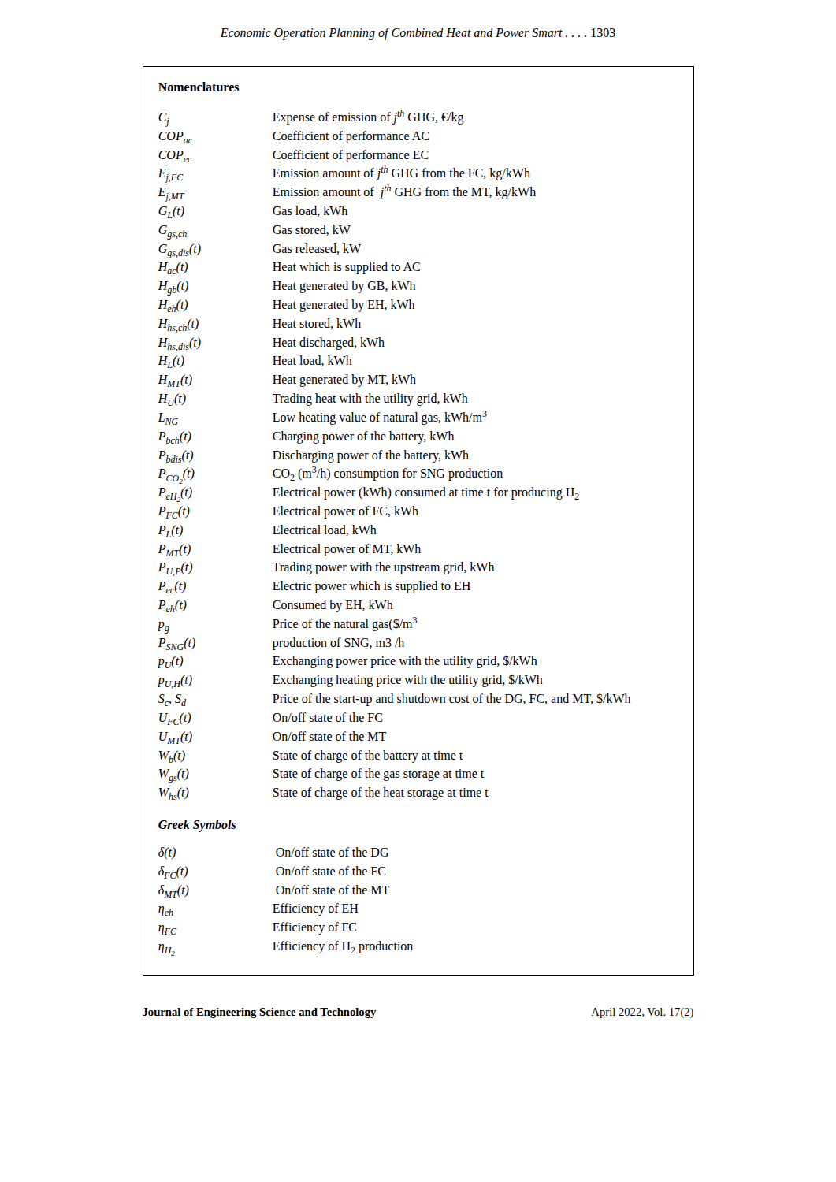Economic Operation Planning of Combined Heat and Power Smart . . . . 1303
Nomenclatures
| C j | Expense of emission of j th GHG, €/kg |
| COP ac | Coefficient of performance AC |
| COP ec | Coefficient of performance EC |
| E j,FC | Emission amount of j th GHG from the FC, kg/kWh |
| E j,MT | Emission amount of j th GHG from the MT, kg/kWh |
| G L (t) | Gas load, kWh |
| G gs,ch | Gas stored, kW |
| G gs,dis (t) | Gas released, kW |
| H ac (t) | Heat which is supplied to AC |
| H gb (t) | Heat generated by GB, kWh |
| H eh (t) | Heat generated by EH, kWh |
| H hs,ch (t) | Heat stored, kWh |
| H hs,dis (t) | Heat discharged, kWh |
| H L (t) | Heat load, kWh |
| H MT (t) | Heat generated by MT, kWh |
| H U (t) | Trading heat with the utility grid, kWh |
| L NG | Low heating value of natural gas, kWh/m 3 |
| P bch (t) | Charging power of the battery, kWh |
| P bdis (t) | Discharging power of the battery, kWh |
| P CO 2 (t) | CO 2 (m 3 /h) consumption for SNG production |
| P eH 2 (t) | Electrical power (kWh) consumed at time t for producing H 2 |
| P FC (t) | Electrical power of FC, kWh |
| P L (t) | Electrical load, kWh |
| P MT (t) | Electrical power of MT, kWh |
| P U,P (t) | Trading power with the upstream grid, kWh |
| P ec (t) | Electric power which is supplied to EH |
| P eh (t) | Consumed by EH, kWh |
| p g | Price of the natural gas($/m 3 |
| P SNG (t) | production of SNG, m3 /h |
| p U (t) | Exchanging power price with the utility grid, $/kWh |
| p U,H (t) | Exchanging heating price with the utility grid, $/kWh |
| S c , S d | Price of the start-up and shutdown cost of the DG, FC, and MT, $/kWh |
| U FC (t) | On/off state of the FC |
| U MT (t) | On/off state of the MT |
| W b (t) | State of charge of the battery at time t |
| W gs (t) | State of charge of the gas storage at time t |
| W hs (t) | State of charge of the heat storage at time t |
Greek Symbols
| δ(t) | On/off state of the DG |
| δ FC (t) | On/off state of the FC |
| δ MT (t) | On/off state of the MT |
| η eh | Efficiency of EH |
| η FC | Efficiency of FC |
| η H 2 | Efficiency of H 2 production |
Journal of Engineering Science and Technology April 2022, Vol. 17(2)